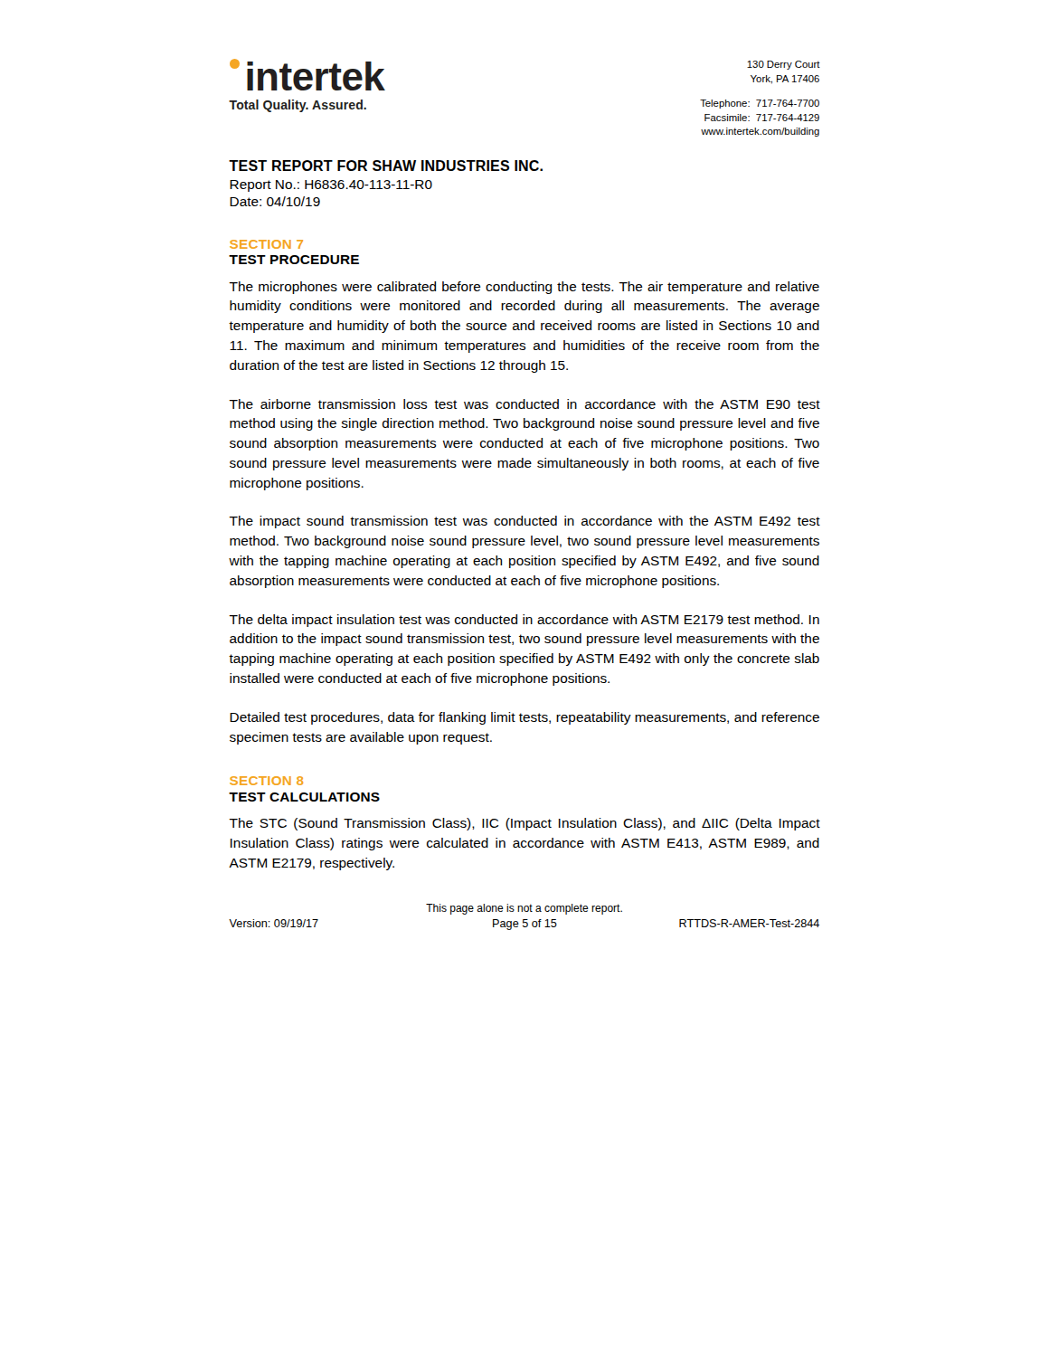intertek
Total Quality. Assured.
130 Derry Court
York, PA 17406
Telephone: 717-764-7700
Facsimile: 717-764-4129
www.intertek.com/building
TEST REPORT FOR SHAW INDUSTRIES INC.
Report No.: H6836.40-113-11-R0
Date: 04/10/19
SECTION 7
TEST PROCEDURE
The microphones were calibrated before conducting the tests. The air temperature and relative humidity conditions were monitored and recorded during all measurements. The average temperature and humidity of both the source and received rooms are listed in Sections 10 and 11. The maximum and minimum temperatures and humidities of the receive room from the duration of the test are listed in Sections 12 through 15.
The airborne transmission loss test was conducted in accordance with the ASTM E90 test method using the single direction method. Two background noise sound pressure level and five sound absorption measurements were conducted at each of five microphone positions. Two sound pressure level measurements were made simultaneously in both rooms, at each of five microphone positions.
The impact sound transmission test was conducted in accordance with the ASTM E492 test method. Two background noise sound pressure level, two sound pressure level measurements with the tapping machine operating at each position specified by ASTM E492, and five sound absorption measurements were conducted at each of five microphone positions.
The delta impact insulation test was conducted in accordance with ASTM E2179 test method. In addition to the impact sound transmission test, two sound pressure level measurements with the tapping machine operating at each position specified by ASTM E492 with only the concrete slab installed were conducted at each of five microphone positions.
Detailed test procedures, data for flanking limit tests, repeatability measurements, and reference specimen tests are available upon request.
SECTION 8
TEST CALCULATIONS
The STC (Sound Transmission Class), IIC (Impact Insulation Class), and ΔIIC (Delta Impact Insulation Class) ratings were calculated in accordance with ASTM E413, ASTM E989, and ASTM E2179, respectively.
This page alone is not a complete report.
Version: 09/19/17
Page 5 of 15
RTTDS-R-AMER-Test-2844